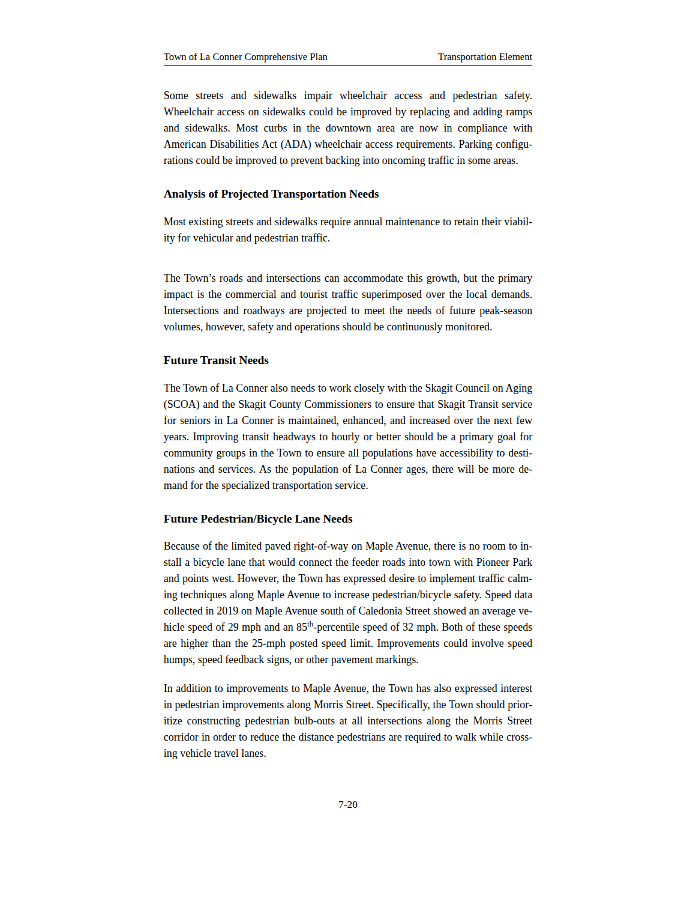Town of La Conner Comprehensive Plan Transportation Element
Some streets and sidewalks impair wheelchair access and pedestrian safety. Wheelchair access on sidewalks could be improved by replacing and adding ramps and sidewalks. Most curbs in the downtown area are now in compliance with American Disabilities Act (ADA) wheelchair access requirements. Parking configurations could be improved to prevent backing into oncoming traffic in some areas.
Analysis of Projected Transportation Needs
Most existing streets and sidewalks require annual maintenance to retain their viability for vehicular and pedestrian traffic.
The Town’s roads and intersections can accommodate this growth, but the primary impact is the commercial and tourist traffic superimposed over the local demands. Intersections and roadways are projected to meet the needs of future peak-season volumes, however, safety and operations should be continuously monitored.
Future Transit Needs
The Town of La Conner also needs to work closely with the Skagit Council on Aging (SCOA) and the Skagit County Commissioners to ensure that Skagit Transit service for seniors in La Conner is maintained, enhanced, and increased over the next few years. Improving transit headways to hourly or better should be a primary goal for community groups in the Town to ensure all populations have accessibility to destinations and services. As the population of La Conner ages, there will be more demand for the specialized transportation service.
Future Pedestrian/Bicycle Lane Needs
Because of the limited paved right-of-way on Maple Avenue, there is no room to install a bicycle lane that would connect the feeder roads into town with Pioneer Park and points west. However, the Town has expressed desire to implement traffic calming techniques along Maple Avenue to increase pedestrian/bicycle safety. Speed data collected in 2019 on Maple Avenue south of Caledonia Street showed an average vehicle speed of 29 mph and an 85th-percentile speed of 32 mph. Both of these speeds are higher than the 25-mph posted speed limit. Improvements could involve speed humps, speed feedback signs, or other pavement markings.
In addition to improvements to Maple Avenue, the Town has also expressed interest in pedestrian improvements along Morris Street. Specifically, the Town should prioritize constructing pedestrian bulb-outs at all intersections along the Morris Street corridor in order to reduce the distance pedestrians are required to walk while crossing vehicle travel lanes.
7-20